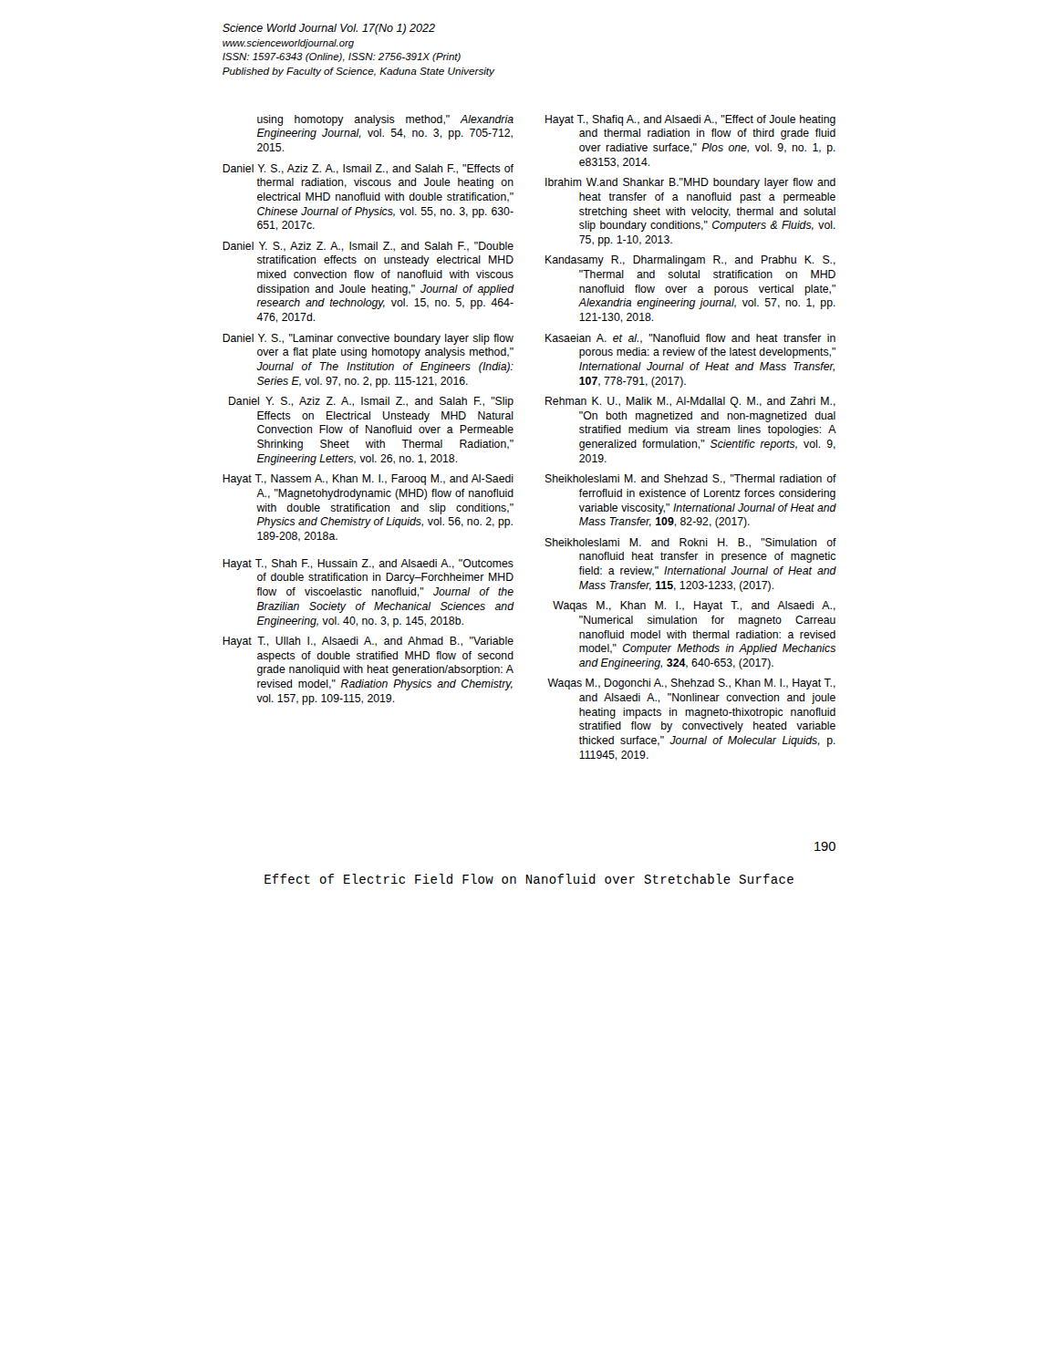Science World Journal Vol. 17(No 1) 2022
www.scienceworldjournal.org
ISSN: 1597-6343 (Online), ISSN: 2756-391X (Print)
Published by Faculty of Science, Kaduna State University
using homotopy analysis method," Alexandria Engineering Journal, vol. 54, no. 3, pp. 705-712, 2015.
Daniel Y. S., Aziz Z. A., Ismail Z., and Salah F., "Effects of thermal radiation, viscous and Joule heating on electrical MHD nanofluid with double stratification," Chinese Journal of Physics, vol. 55, no. 3, pp. 630-651, 2017c.
Daniel Y. S., Aziz Z. A., Ismail Z., and Salah F., "Double stratification effects on unsteady electrical MHD mixed convection flow of nanofluid with viscous dissipation and Joule heating," Journal of applied research and technology, vol. 15, no. 5, pp. 464-476, 2017d.
Daniel Y. S., "Laminar convective boundary layer slip flow over a flat plate using homotopy analysis method," Journal of The Institution of Engineers (India): Series E, vol. 97, no. 2, pp. 115-121, 2016.
Daniel Y. S., Aziz Z. A., Ismail Z., and Salah F., "Slip Effects on Electrical Unsteady MHD Natural Convection Flow of Nanofluid over a Permeable Shrinking Sheet with Thermal Radiation," Engineering Letters, vol. 26, no. 1, 2018.
Hayat T., Nassem A., Khan M. I., Farooq M., and Al-Saedi A., "Magnetohydrodynamic (MHD) flow of nanofluid with double stratification and slip conditions," Physics and Chemistry of Liquids, vol. 56, no. 2, pp. 189-208, 2018a.
Hayat T., Shah F., Hussain Z., and Alsaedi A., "Outcomes of double stratification in Darcy–Forchheimer MHD flow of viscoelastic nanofluid," Journal of the Brazilian Society of Mechanical Sciences and Engineering, vol. 40, no. 3, p. 145, 2018b.
Hayat T., Ullah I., Alsaedi A., and Ahmad B., "Variable aspects of double stratified MHD flow of second grade nanoliquid with heat generation/absorption: A revised model," Radiation Physics and Chemistry, vol. 157, pp. 109-115, 2019.
Hayat T., Shafiq A., and Alsaedi A., "Effect of Joule heating and thermal radiation in flow of third grade fluid over radiative surface," Plos one, vol. 9, no. 1, p. e83153, 2014.
Ibrahim W.and Shankar B."MHD boundary layer flow and heat transfer of a nanofluid past a permeable stretching sheet with velocity, thermal and solutal slip boundary conditions," Computers & Fluids, vol. 75, pp. 1-10, 2013.
Kandasamy R., Dharmalingam R., and Prabhu K. S., "Thermal and solutal stratification on MHD nanofluid flow over a porous vertical plate," Alexandria engineering journal, vol. 57, no. 1, pp. 121-130, 2018.
Kasaeian A. et al., "Nanofluid flow and heat transfer in porous media: a review of the latest developments," International Journal of Heat and Mass Transfer, 107, 778-791, (2017).
Rehman K. U., Malik M., Al-Mdallal Q. M., and Zahri M., "On both magnetized and non-magnetized dual stratified medium via stream lines topologies: A generalized formulation," Scientific reports, vol. 9, 2019.
Sheikholeslami M. and Shehzad S., "Thermal radiation of ferrofluid in existence of Lorentz forces considering variable viscosity," International Journal of Heat and Mass Transfer, 109, 82-92, (2017).
Sheikholeslami M. and Rokni H. B., "Simulation of nanofluid heat transfer in presence of magnetic field: a review," International Journal of Heat and Mass Transfer, 115, 1203-1233, (2017).
Waqas M., Khan M. I., Hayat T., and Alsaedi A., "Numerical simulation for magneto Carreau nanofluid model with thermal radiation: a revised model," Computer Methods in Applied Mechanics and Engineering, 324, 640-653, (2017).
Waqas M., Dogonchi A., Shehzad S., Khan M. I., Hayat T., and Alsaedi A., "Nonlinear convection and joule heating impacts in magneto-thixotropic nanofluid stratified flow by convectively heated variable thicked surface," Journal of Molecular Liquids, p. 111945, 2019.
190
Effect of Electric Field Flow on Nanofluid over Stretchable Surface